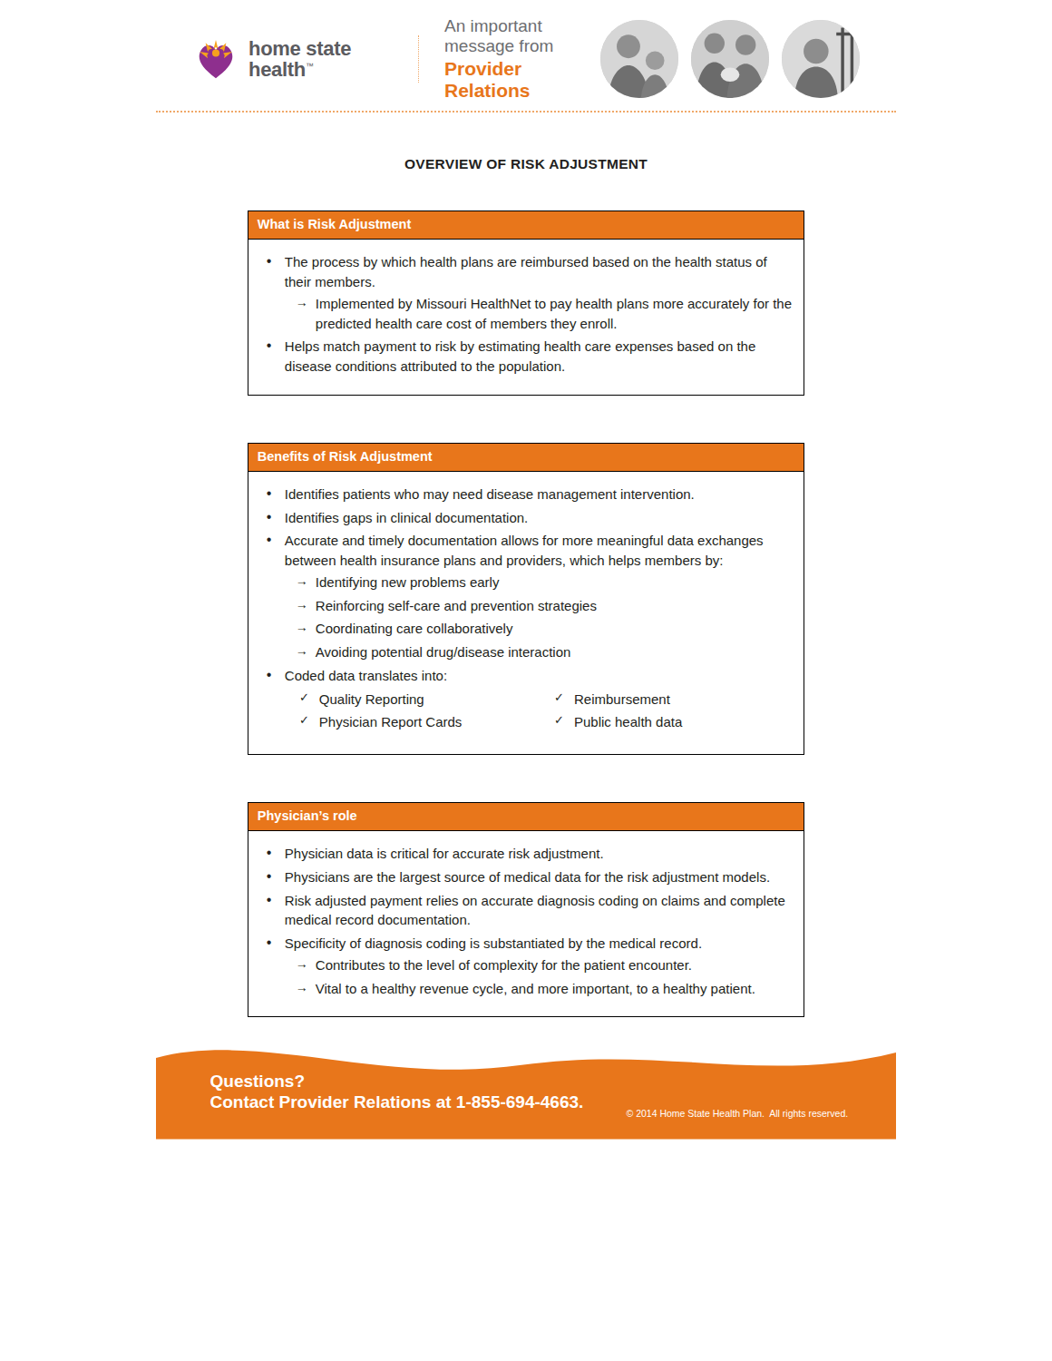home state health™
An important
message from
Provider Relations
OVERVIEW OF RISK ADJUSTMENT
What is Risk Adjustment
The process by which health plans are reimbursed based on the health status of their members.
Implemented by Missouri HealthNet to pay health plans more accurately for the predicted health care cost of members they enroll.
Helps match payment to risk by estimating health care expenses based on the disease conditions attributed to the population.
Benefits of Risk Adjustment
Identifies patients who may need disease management intervention.
Identifies gaps in clinical documentation.
Accurate and timely documentation allows for more meaningful data exchanges between health insurance plans and providers, which helps members by:
Identifying new problems early
Reinforcing self-care and prevention strategies
Coordinating care collaboratively
Avoiding potential drug/disease interaction
Coded data translates into:
Quality Reporting
Physician Report Cards
Reimbursement
Public health data
Physician’s role
Physician data is critical for accurate risk adjustment.
Physicians are the largest source of medical data for the risk adjustment models.
Risk adjusted payment relies on accurate diagnosis coding on claims and complete medical record documentation.
Specificity of diagnosis coding is substantiated by the medical record.
Contributes to the level of complexity for the patient encounter.
Vital to a healthy revenue cycle, and more important, to a healthy patient.
Questions?
Contact Provider Relations at 1-855-694-4663.
© 2014 Home State Health Plan. All rights reserved.